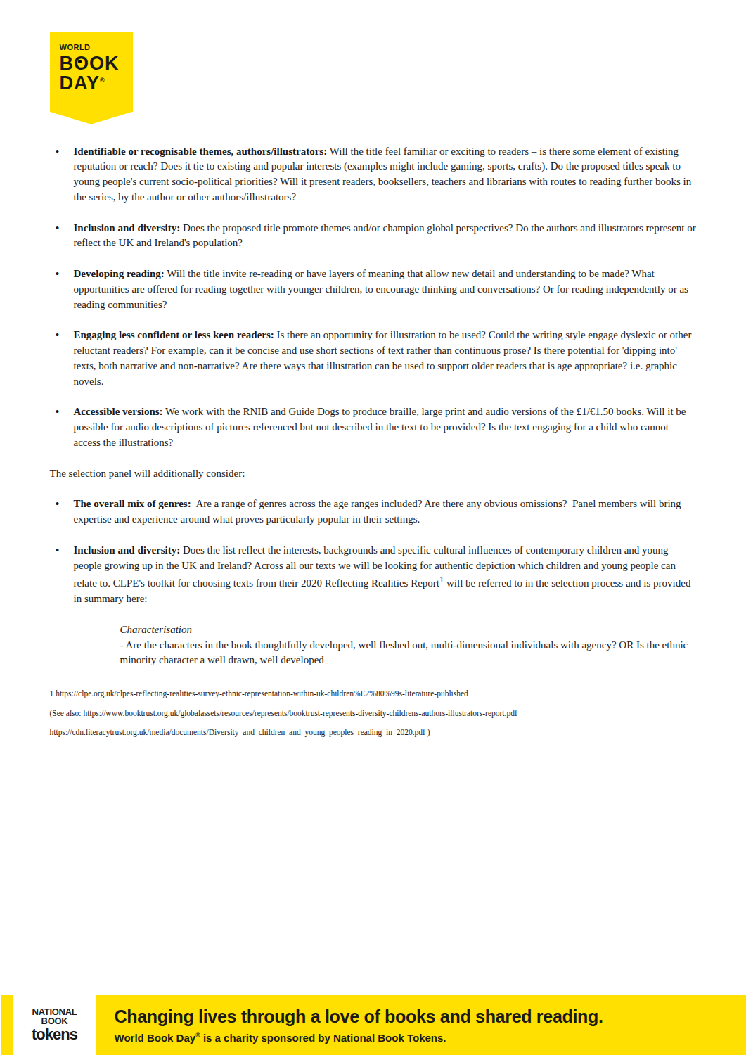WORLD
BOOK
DAY®
Identifiable or recognisable themes, authors/illustrators: Will the title feel familiar or exciting to readers – is there some element of existing reputation or reach? Does it tie to existing and popular interests (examples might include gaming, sports, crafts). Do the proposed titles speak to young people's current socio-political priorities? Will it present readers, booksellers, teachers and librarians with routes to reading further books in the series, by the author or other authors/illustrators?
Inclusion and diversity: Does the proposed title promote themes and/or champion global perspectives? Do the authors and illustrators represent or reflect the UK and Ireland's population?
Developing reading: Will the title invite re-reading or have layers of meaning that allow new detail and understanding to be made? What opportunities are offered for reading together with younger children, to encourage thinking and conversations? Or for reading independently or as reading communities?
Engaging less confident or less keen readers: Is there an opportunity for illustration to be used? Could the writing style engage dyslexic or other reluctant readers? For example, can it be concise and use short sections of text rather than continuous prose? Is there potential for 'dipping into' texts, both narrative and non-narrative? Are there ways that illustration can be used to support older readers that is age appropriate? i.e. graphic novels.
Accessible versions: We work with the RNIB and Guide Dogs to produce braille, large print and audio versions of the £1/€1.50 books. Will it be possible for audio descriptions of pictures referenced but not described in the text to be provided? Is the text engaging for a child who cannot access the illustrations?
The selection panel will additionally consider:
The overall mix of genres: Are a range of genres across the age ranges included? Are there any obvious omissions? Panel members will bring expertise and experience around what proves particularly popular in their settings.
Inclusion and diversity: Does the list reflect the interests, backgrounds and specific cultural influences of contemporary children and young people growing up in the UK and Ireland? Across all our texts we will be looking for authentic depiction which children and young people can relate to. CLPE's toolkit for choosing texts from their 2020 Reflecting Realities Report1 will be referred to in the selection process and is provided in summary here:
Characterisation
- Are the characters in the book thoughtfully developed, well fleshed out, multi-dimensional individuals with agency? OR Is the ethnic minority character a well drawn, well developed
1 https://clpe.org.uk/clpes-reflecting-realities-survey-ethnic-representation-within-uk-children%E2%80%99s-literature-published
(See also: https://www.booktrust.org.uk/globalassets/resources/represents/booktrust-represents-diversity-childrens-authors-illustrators-report.pdf
https://cdn.literacytrust.org.uk/media/documents/Diversity_and_children_and_young_peoples_reading_in_2020.pdf )
NATIONAL
BOOK
tokens
Changing lives through a love of books and shared reading.
World Book Day® is a charity sponsored by National Book Tokens.